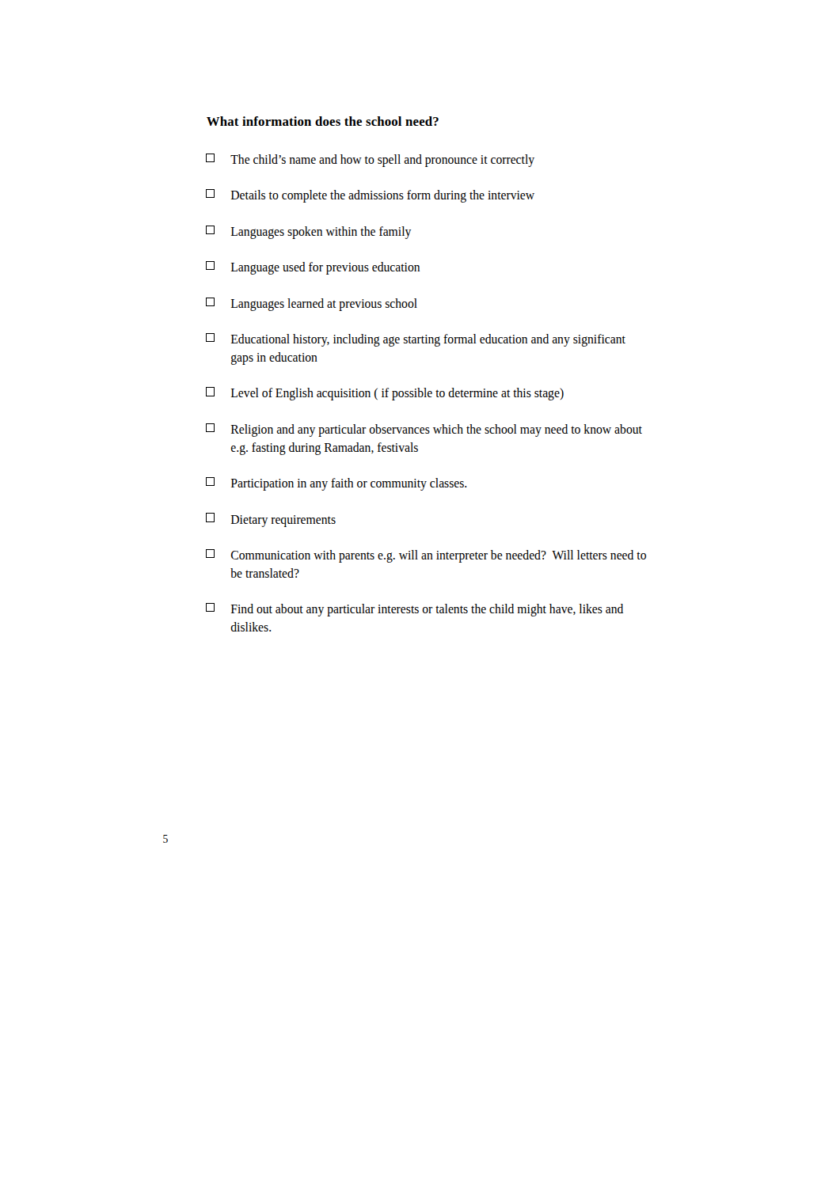What information does the school need?
The child’s name and how to spell and pronounce it correctly
Details to complete the admissions form during the interview
Languages spoken within the family
Language used for previous education
Languages learned at previous school
Educational history, including age starting formal education and any significant gaps in education
Level of English acquisition ( if possible to determine at this stage)
Religion and any particular observances which the school may need to know about e.g. fasting during Ramadan, festivals
Participation in any faith or community classes.
Dietary requirements
Communication with parents e.g. will an interpreter be needed? Will letters need to be translated?
Find out about any particular interests or talents the child might have, likes and dislikes.
5